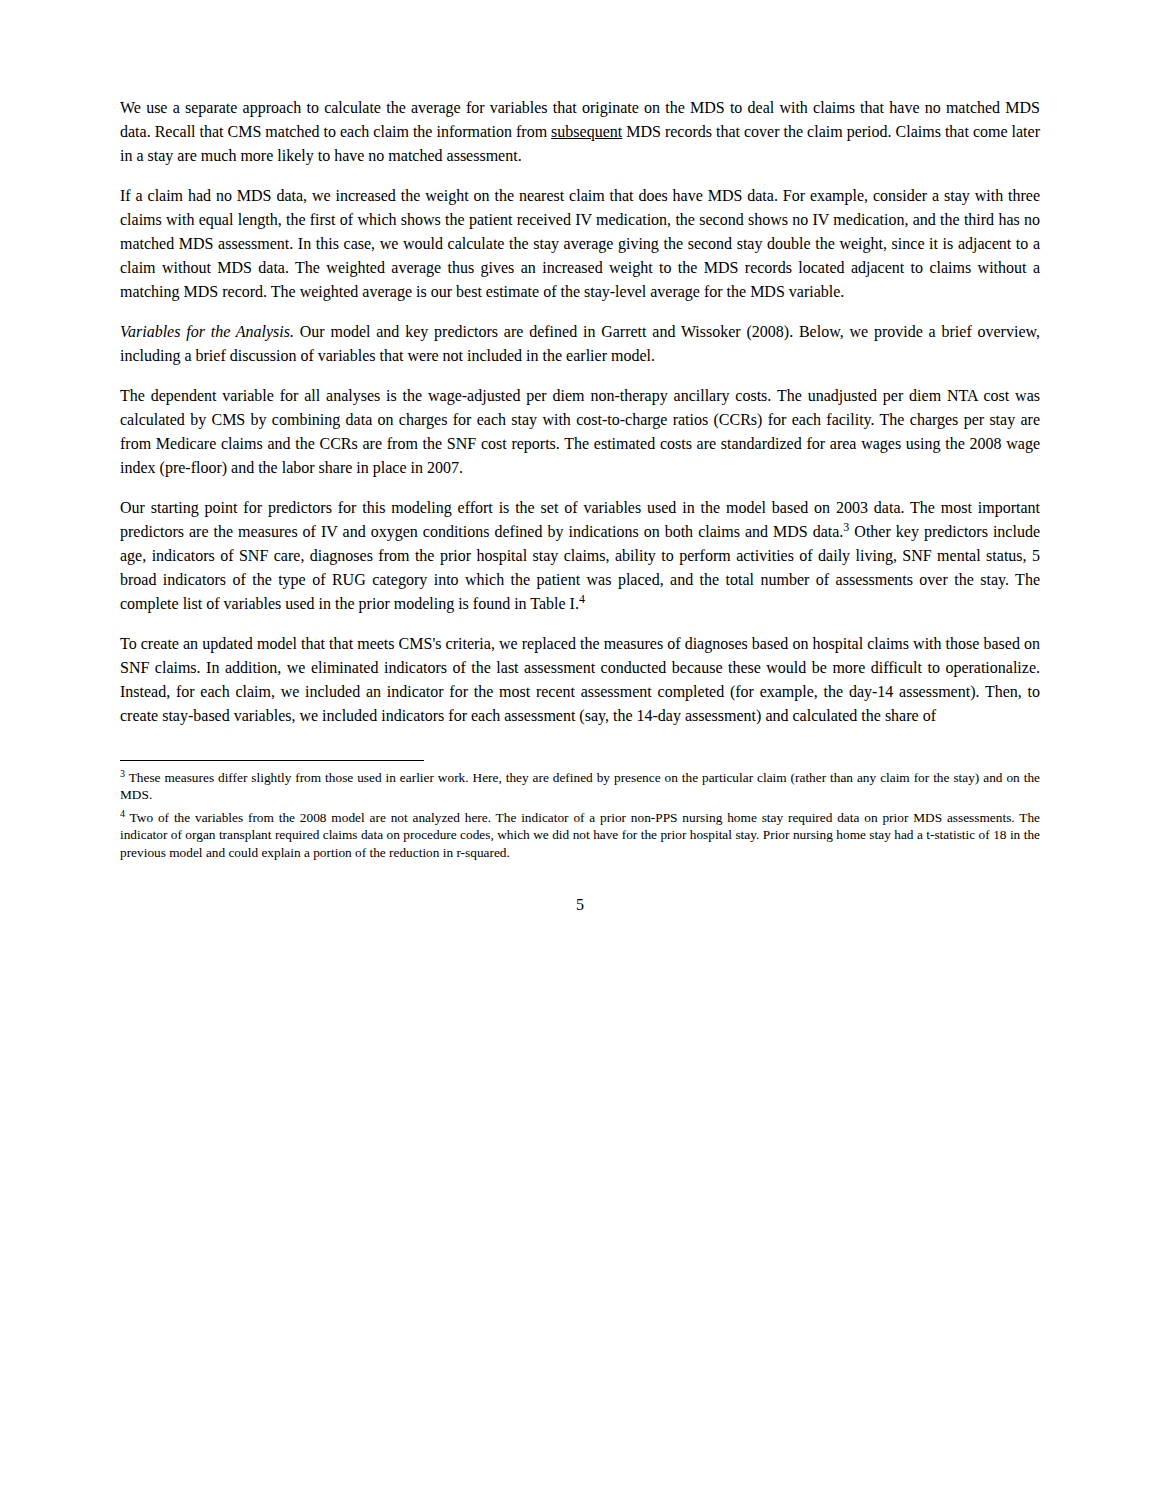We use a separate approach to calculate the average for variables that originate on the MDS to deal with claims that have no matched MDS data. Recall that CMS matched to each claim the information from subsequent MDS records that cover the claim period. Claims that come later in a stay are much more likely to have no matched assessment.
If a claim had no MDS data, we increased the weight on the nearest claim that does have MDS data. For example, consider a stay with three claims with equal length, the first of which shows the patient received IV medication, the second shows no IV medication, and the third has no matched MDS assessment. In this case, we would calculate the stay average giving the second stay double the weight, since it is adjacent to a claim without MDS data. The weighted average thus gives an increased weight to the MDS records located adjacent to claims without a matching MDS record. The weighted average is our best estimate of the stay-level average for the MDS variable.
Variables for the Analysis. Our model and key predictors are defined in Garrett and Wissoker (2008). Below, we provide a brief overview, including a brief discussion of variables that were not included in the earlier model.
The dependent variable for all analyses is the wage-adjusted per diem non-therapy ancillary costs. The unadjusted per diem NTA cost was calculated by CMS by combining data on charges for each stay with cost-to-charge ratios (CCRs) for each facility. The charges per stay are from Medicare claims and the CCRs are from the SNF cost reports. The estimated costs are standardized for area wages using the 2008 wage index (pre-floor) and the labor share in place in 2007.
Our starting point for predictors for this modeling effort is the set of variables used in the model based on 2003 data. The most important predictors are the measures of IV and oxygen conditions defined by indications on both claims and MDS data.3 Other key predictors include age, indicators of SNF care, diagnoses from the prior hospital stay claims, ability to perform activities of daily living, SNF mental status, 5 broad indicators of the type of RUG category into which the patient was placed, and the total number of assessments over the stay. The complete list of variables used in the prior modeling is found in Table I.4
To create an updated model that that meets CMS's criteria, we replaced the measures of diagnoses based on hospital claims with those based on SNF claims. In addition, we eliminated indicators of the last assessment conducted because these would be more difficult to operationalize. Instead, for each claim, we included an indicator for the most recent assessment completed (for example, the day-14 assessment). Then, to create stay-based variables, we included indicators for each assessment (say, the 14-day assessment) and calculated the share of
3 These measures differ slightly from those used in earlier work. Here, they are defined by presence on the particular claim (rather than any claim for the stay) and on the MDS.
4 Two of the variables from the 2008 model are not analyzed here. The indicator of a prior non-PPS nursing home stay required data on prior MDS assessments. The indicator of organ transplant required claims data on procedure codes, which we did not have for the prior hospital stay. Prior nursing home stay had a t-statistic of 18 in the previous model and could explain a portion of the reduction in r-squared.
5